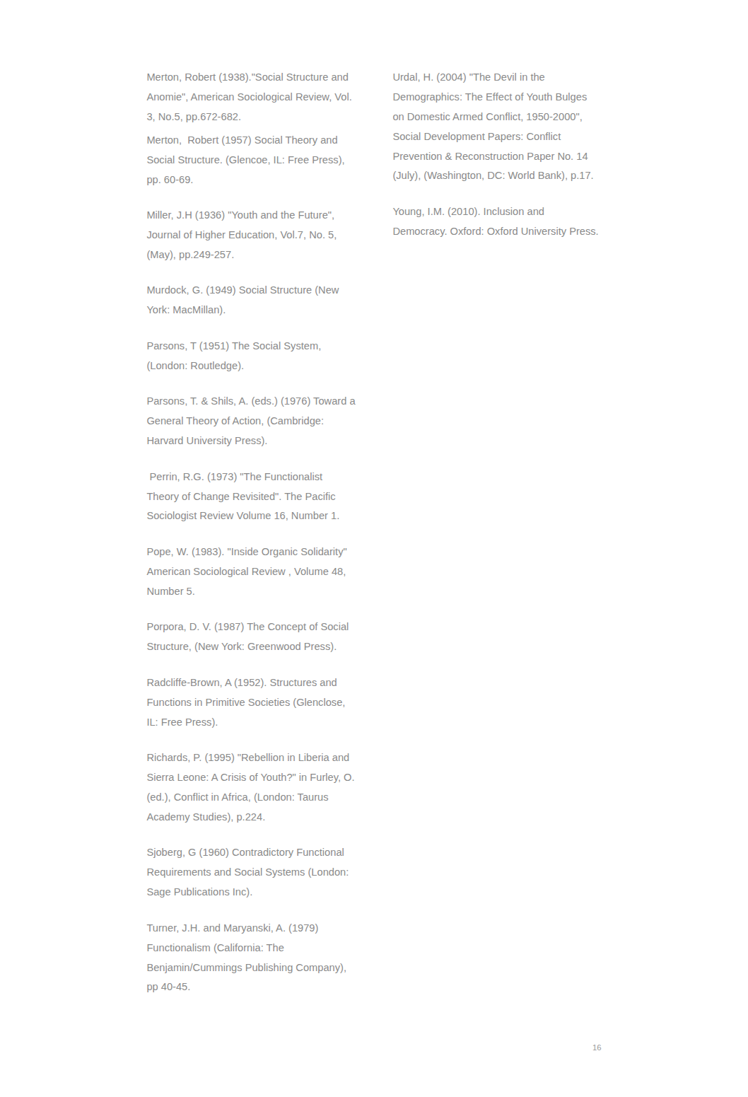Merton, Robert (1938)."Social Structure and Anomie", American Sociological Review, Vol. 3, No.5, pp.672-682.
Merton, Robert (1957) Social Theory and Social Structure. (Glencoe, IL: Free Press), pp. 60-69.
Miller, J.H (1936) "Youth and the Future", Journal of Higher Education, Vol.7, No. 5, (May), pp.249-257.
Murdock, G. (1949) Social Structure (New York: MacMillan).
Parsons, T (1951) The Social System, (London: Routledge).
Parsons, T. & Shils, A. (eds.) (1976) Toward a General Theory of Action, (Cambridge: Harvard University Press).
Perrin, R.G. (1973) "The Functionalist Theory of Change Revisited". The Pacific Sociologist Review Volume 16, Number 1.
Pope, W. (1983). "Inside Organic Solidarity" American Sociological Review , Volume 48, Number 5.
Porpora, D. V. (1987) The Concept of Social Structure, (New York: Greenwood Press).
Radcliffe-Brown, A (1952). Structures and Functions in Primitive Societies (Glenclose, IL: Free Press).
Richards, P. (1995) "Rebellion in Liberia and Sierra Leone: A Crisis of Youth?" in Furley, O. (ed.), Conflict in Africa, (London: Taurus Academy Studies), p.224.
Sjoberg, G (1960) Contradictory Functional Requirements and Social Systems (London: Sage Publications Inc).
Turner, J.H. and Maryanski, A. (1979) Functionalism (California: The Benjamin/Cummings Publishing Company), pp 40-45.
Urdal, H. (2004) "The Devil in the Demographics: The Effect of Youth Bulges on Domestic Armed Conflict, 1950-2000", Social Development Papers: Conflict Prevention & Reconstruction Paper No. 14 (July), (Washington, DC: World Bank), p.17.
Young, I.M. (2010). Inclusion and Democracy. Oxford: Oxford University Press.
16